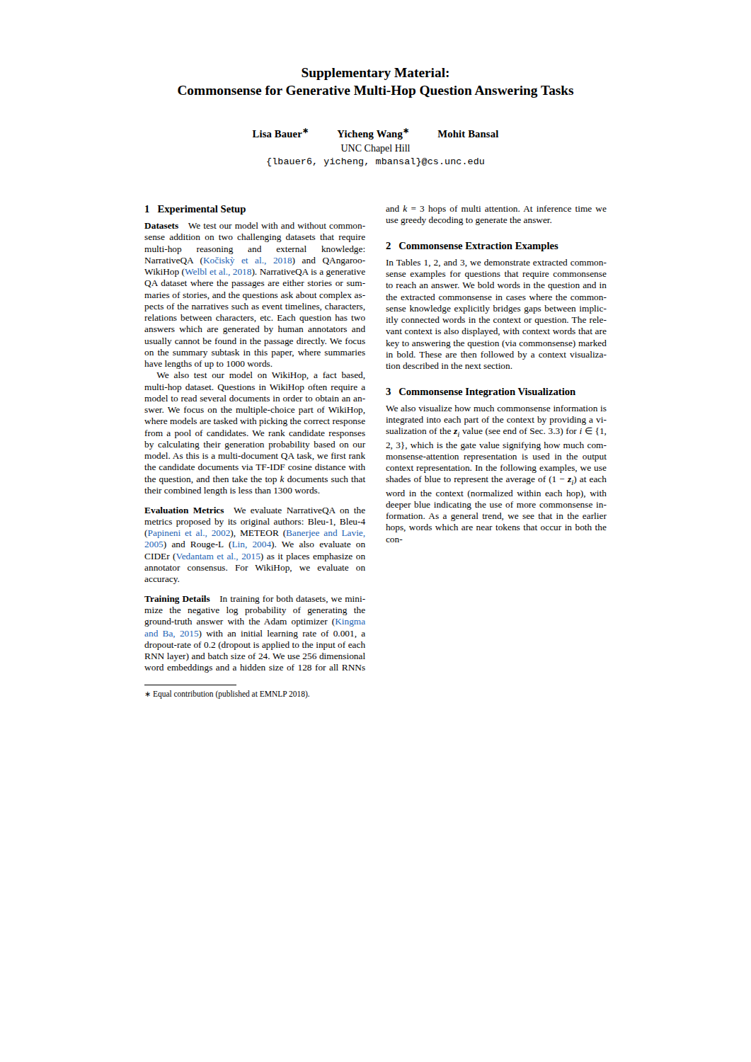Supplementary Material:
Commonsense for Generative Multi-Hop Question Answering Tasks
Lisa Bauer∗ Yicheng Wang∗ Mohit Bansal
UNC Chapel Hill
{lbauer6, yicheng, mbansal}@cs.unc.edu
1 Experimental Setup
Datasets We test our model with and without commonsense addition on two challenging datasets that require multi-hop reasoning and external knowledge: NarrativeQA (Kočiskỳ et al., 2018) and QAngaroo-WikiHop (Welbl et al., 2018). NarrativeQA is a generative QA dataset where the passages are either stories or summaries of stories, and the questions ask about complex aspects of the narratives such as event timelines, characters, relations between characters, etc. Each question has two answers which are generated by human annotators and usually cannot be found in the passage directly. We focus on the summary subtask in this paper, where summaries have lengths of up to 1000 words.
We also test our model on WikiHop, a fact based, multi-hop dataset. Questions in WikiHop often require a model to read several documents in order to obtain an answer. We focus on the multiple-choice part of WikiHop, where models are tasked with picking the correct response from a pool of candidates. We rank candidate responses by calculating their generation probability based on our model. As this is a multi-document QA task, we first rank the candidate documents via TF-IDF cosine distance with the question, and then take the top k documents such that their combined length is less than 1300 words.
Evaluation Metrics We evaluate NarrativeQA on the metrics proposed by its original authors: Bleu-1, Bleu-4 (Papineni et al., 2002), METEOR (Banerjee and Lavie, 2005) and Rouge-L (Lin, 2004). We also evaluate on CIDEr (Vedantam et al., 2015) as it places emphasize on annotator consensus. For WikiHop, we evaluate on accuracy.
Training Details In training for both datasets, we minimize the negative log probability of generating the ground-truth answer with the Adam optimizer (Kingma and Ba, 2015) with an initial learning rate of 0.001, a dropout-rate of 0.2 (dropout is applied to the input of each RNN layer) and batch size of 24. We use 256 dimensional word embeddings and a hidden size of 128 for all RNNs and k = 3 hops of multi attention. At inference time we use greedy decoding to generate the answer.
2 Commonsense Extraction Examples
In Tables 1, 2, and 3, we demonstrate extracted commonsense examples for questions that require commonsense to reach an answer. We bold words in the question and in the extracted commonsense in cases where the commonsense knowledge explicitly bridges gaps between implicitly connected words in the context or question. The relevant context is also displayed, with context words that are key to answering the question (via commonsense) marked in bold. These are then followed by a context visualization described in the next section.
3 Commonsense Integration Visualization
We also visualize how much commonsense information is integrated into each part of the context by providing a visualization of the zi value (see end of Sec. 3.3) for i ∈ {1, 2, 3}, which is the gate value signifying how much commonsense-attention representation is used in the output context representation. In the following examples, we use shades of blue to represent the average of (1 − zi) at each word in the context (normalized within each hop), with deeper blue indicating the use of more commonsense information. As a general trend, we see that in the earlier hops, words which are near tokens that occur in both the con-
∗ Equal contribution (published at EMNLP 2018).